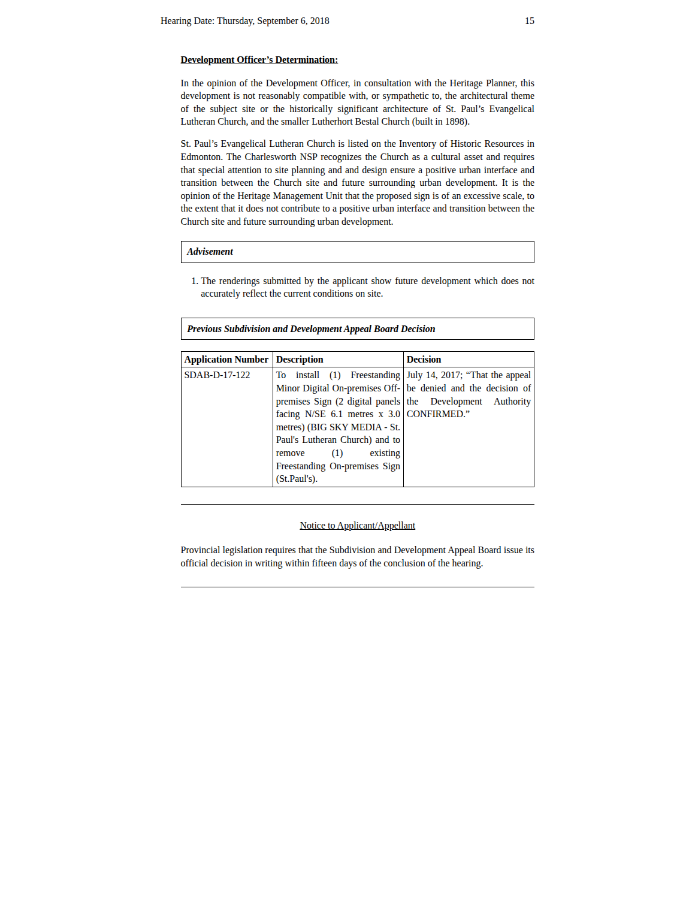Hearing Date: Thursday, September 6, 2018
15
Development Officer’s Determination:
In the opinion of the Development Officer, in consultation with the Heritage Planner, this development is not reasonably compatible with, or sympathetic to, the architectural theme of the subject site or the historically significant architecture of St. Paul’s Evangelical Lutheran Church, and the smaller Lutherhort Bestal Church (built in 1898).
St. Paul’s Evangelical Lutheran Church is listed on the Inventory of Historic Resources in Edmonton. The Charlesworth NSP recognizes the Church as a cultural asset and requires that special attention to site planning and and design ensure a positive urban interface and transition between the Church site and future surrounding urban development. It is the opinion of the Heritage Management Unit that the proposed sign is of an excessive scale, to the extent that it does not contribute to a positive urban interface and transition between the Church site and future surrounding urban development.
Advisement
The renderings submitted by the applicant show future development which does not accurately reflect the current conditions on site.
Previous Subdivision and Development Appeal Board Decision
| Application Number | Description | Decision |
| --- | --- | --- |
| SDAB-D-17-122 | To install (1) Freestanding Minor Digital On-premises Off-premises Sign (2 digital panels facing N/SE 6.1 metres x 3.0 metres) (BIG SKY MEDIA - St. Paul's Lutheran Church) and to remove (1) existing Freestanding On-premises Sign (St.Paul's). | July 14, 2017; “That the appeal be denied and the decision of the Development Authority CONFIRMED.” |
Notice to Applicant/Appellant
Provincial legislation requires that the Subdivision and Development Appeal Board issue its official decision in writing within fifteen days of the conclusion of the hearing.